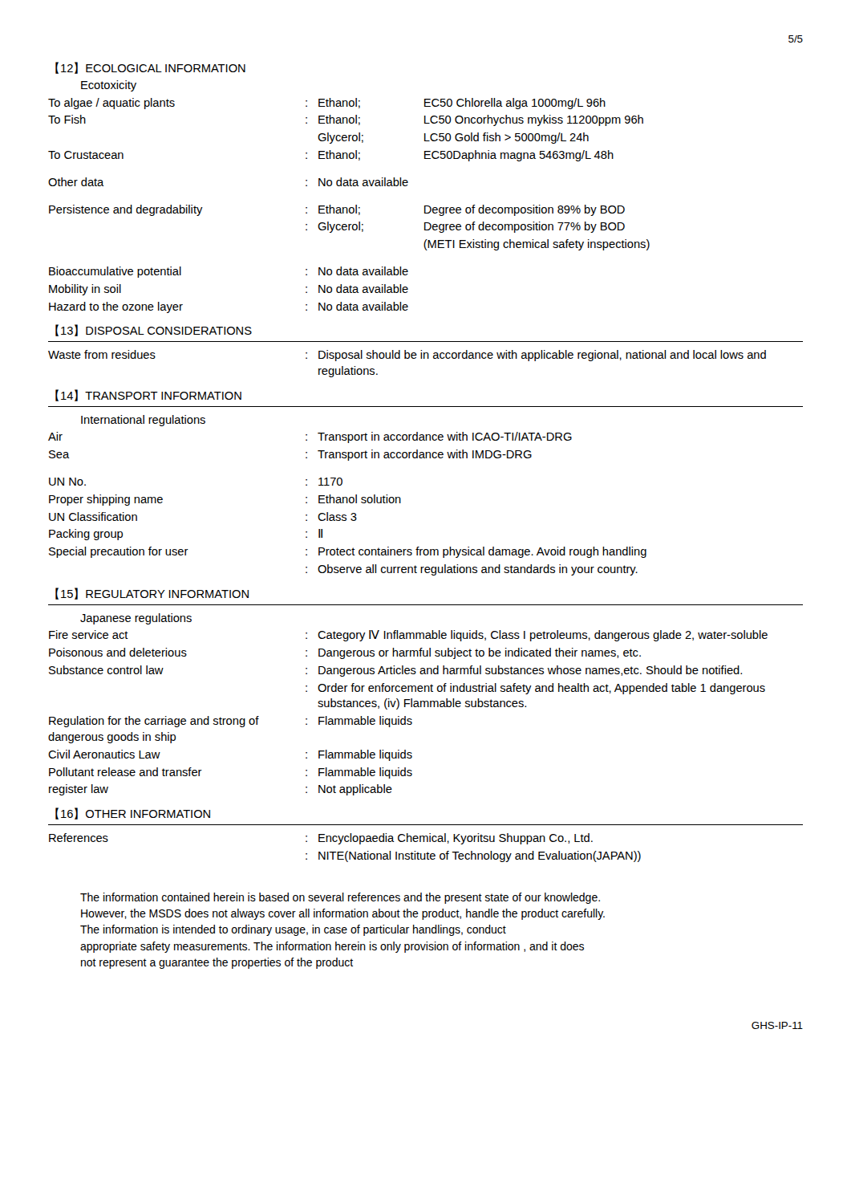5/5
【12】ECOLOGICAL INFORMATION
| Ecotoxicity |
| To algae / aquatic plants | : | Ethanol; | EC50 Chlorella alga 1000mg/L 96h |
| To Fish | : | Ethanol; | LC50 Oncorhychus mykiss 11200ppm 96h |
| | | Glycerol; | LC50 Gold fish > 5000mg/L 24h |
| To Crustacean | : | Ethanol; | EC50Daphnia magna 5463mg/L 48h |
| Other data | : | No data available |
| Persistence and degradability | : | Ethanol; | Degree of decomposition 89% by BOD |
| | : | Glycerol; | Degree of decomposition 77% by BOD |
| | | | (METI Existing chemical safety inspections) |
| Bioaccumulative potential | : | No data available |
| Mobility in soil | : | No data available |
| Hazard to the ozone layer | : | No data available |
【13】DISPOSAL CONSIDERATIONS
| Waste from residues | : | Disposal should be in accordance with applicable regional, national and local lows and regulations. |
【14】TRANSPORT INFORMATION
| International regulations |
| Air | : | Transport in accordance with ICAO-TI/IATA-DRG |
| Sea | : | Transport in accordance with IMDG-DRG |
| UN No. | : | 1170 |
| Proper shipping name | : | Ethanol solution |
| UN Classification | : | Class 3 |
| Packing group | : | Ⅱ |
| Special precaution for user | : | Protect containers from physical damage. Avoid rough handling |
| | : | Observe all current regulations and standards in your country. |
【15】REGULATORY INFORMATION
| Japanese regulations |
| Fire service act | : | Category Ⅳ Inflammable liquids, Class I petroleums, dangerous glade 2, water-soluble |
| Poisonous and deleterious | : | Dangerous or harmful subject to be indicated their names, etc. |
| Substance control law | : | Dangerous Articles and harmful substances whose names,etc. Should be notified. |
| | : | Order for enforcement of industrial safety and health act, Appended table 1 dangerous substances, (iv) Flammable substances. |
| Regulation for the carriage and strong of dangerous goods in ship | : | Flammable liquids |
| Civil Aeronautics Law | : | Flammable liquids |
| Pollutant release and transfer | : | Flammable liquids |
| register law | : | Not applicable |
【16】OTHER INFORMATION
| References | : | Encyclopaedia Chemical, Kyoritsu Shuppan Co., Ltd. |
| | : | NITE(National Institute of Technology and Evaluation(JAPAN)) |
The information contained herein is based on several references and the present state of our knowledge.
However, the MSDS does not always cover all information about the product, handle the product carefully.
The information is intended to ordinary usage, in case of particular handlings, conduct
appropriate safety measurements. The information herein is only provision of information , and it does
not represent a guarantee the properties of the product
GHS-IP-11